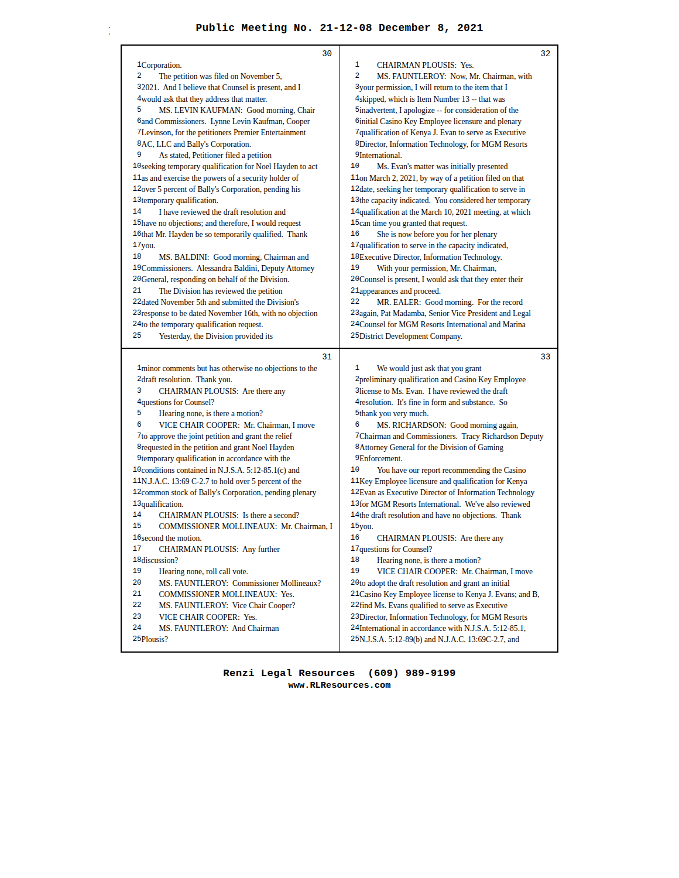.
.
Public Meeting No. 21-12-08 December 8, 2021
30
| 1 | Corporation. |
| 2 | The petition was filed on November 5, |
| 3 | 2021. And I believe that Counsel is present, and I |
| 4 | would ask that they address that matter. |
| 5 | MS. LEVIN KAUFMAN: Good morning, Chair |
| 6 | and Commissioners. Lynne Levin Kaufman, Cooper |
| 7 | Levinson, for the petitioners Premier Entertainment |
| 8 | AC, LLC and Bally's Corporation. |
| 9 | As stated, Petitioner filed a petition |
| 10 | seeking temporary qualification for Noel Hayden to act |
| 11 | as and exercise the powers of a security holder of |
| 12 | over 5 percent of Bally's Corporation, pending his |
| 13 | temporary qualification. |
| 14 | I have reviewed the draft resolution and |
| 15 | have no objections; and therefore, I would request |
| 16 | that Mr. Hayden be so temporarily qualified. Thank |
| 17 | you. |
| 18 | MS. BALDINI: Good morning, Chairman and |
| 19 | Commissioners. Alessandra Baldini, Deputy Attorney |
| 20 | General, responding on behalf of the Division. |
| 21 | The Division has reviewed the petition |
| 22 | dated November 5th and submitted the Division's |
| 23 | response to be dated November 16th, with no objection |
| 24 | to the temporary qualification request. |
| 25 | Yesterday, the Division provided its |
32
| 1 | CHAIRMAN PLOUSIS: Yes. |
| 2 | MS. FAUNTLEROY: Now, Mr. Chairman, with |
| 3 | your permission, I will return to the item that I |
| 4 | skipped, which is Item Number 13 -- that was |
| 5 | inadvertent, I apologize -- for consideration of the |
| 6 | initial Casino Key Employee licensure and plenary |
| 7 | qualification of Kenya J. Evan to serve as Executive |
| 8 | Director, Information Technology, for MGM Resorts |
| 9 | International. |
| 10 | Ms. Evan's matter was initially presented |
| 11 | on March 2, 2021, by way of a petition filed on that |
| 12 | date, seeking her temporary qualification to serve in |
| 13 | the capacity indicated. You considered her temporary |
| 14 | qualification at the March 10, 2021 meeting, at which |
| 15 | can time you granted that request. |
| 16 | She is now before you for her plenary |
| 17 | qualification to serve in the capacity indicated, |
| 18 | Executive Director, Information Technology. |
| 19 | With your permission, Mr. Chairman, |
| 20 | Counsel is present, I would ask that they enter their |
| 21 | appearances and proceed. |
| 22 | MR. EALER: Good morning. For the record |
| 23 | again, Pat Madamba, Senior Vice President and Legal |
| 24 | Counsel for MGM Resorts International and Marina |
| 25 | District Development Company. |
31
| 1 | minor comments but has otherwise no objections to the |
| 2 | draft resolution. Thank you. |
| 3 | CHAIRMAN PLOUSIS: Are there any |
| 4 | questions for Counsel? |
| 5 | Hearing none, is there a motion? |
| 6 | VICE CHAIR COOPER: Mr. Chairman, I move |
| 7 | to approve the joint petition and grant the relief |
| 8 | requested in the petition and grant Noel Hayden |
| 9 | temporary qualification in accordance with the |
| 10 | conditions contained in N.J.S.A. 5:12-85.1(c) and |
| 11 | N.J.A.C. 13:69 C-2.7 to hold over 5 percent of the |
| 12 | common stock of Bally's Corporation, pending plenary |
| 13 | qualification. |
| 14 | CHAIRMAN PLOUSIS: Is there a second? |
| 15 | COMMISSIONER MOLLINEAUX: Mr. Chairman, I |
| 16 | second the motion. |
| 17 | CHAIRMAN PLOUSIS: Any further |
| 18 | discussion? |
| 19 | Hearing none, roll call vote. |
| 20 | MS. FAUNTLEROY: Commissioner Mollineaux? |
| 21 | COMMISSIONER MOLLINEAUX: Yes. |
| 22 | MS. FAUNTLEROY: Vice Chair Cooper? |
| 23 | VICE CHAIR COOPER: Yes. |
| 24 | MS. FAUNTLEROY: And Chairman |
| 25 | Plousis? |
33
| 1 | We would just ask that you grant |
| 2 | preliminary qualification and Casino Key Employee |
| 3 | license to Ms. Evan. I have reviewed the draft |
| 4 | resolution. It's fine in form and substance. So |
| 5 | thank you very much. |
| 6 | MS. RICHARDSON: Good morning again, |
| 7 | Chairman and Commissioners. Tracy Richardson Deputy |
| 8 | Attorney General for the Division of Gaming |
| 9 | Enforcement. |
| 10 | You have our report recommending the Casino |
| 11 | Key Employee licensure and qualification for Kenya |
| 12 | Evan as Executive Director of Information Technology |
| 13 | for MGM Resorts International. We've also reviewed |
| 14 | the draft resolution and have no objections. Thank |
| 15 | you. |
| 16 | CHAIRMAN PLOUSIS: Are there any |
| 17 | questions for Counsel? |
| 18 | Hearing none, is there a motion? |
| 19 | VICE CHAIR COOPER: Mr. Chairman, I move |
| 20 | to adopt the draft resolution and grant an initial |
| 21 | Casino Key Employee license to Kenya J. Evans; and B, |
| 22 | find Ms. Evans qualified to serve as Executive |
| 23 | Director, Information Technology, for MGM Resorts |
| 24 | International in accordance with N.J.S.A. 5:12-85.1, |
| 25 | N.J.S.A. 5:12-89(b) and N.J.A.C. 13:69C-2.7, and |
Renzi Legal Resources (609) 989-9199
www.RLResources.com